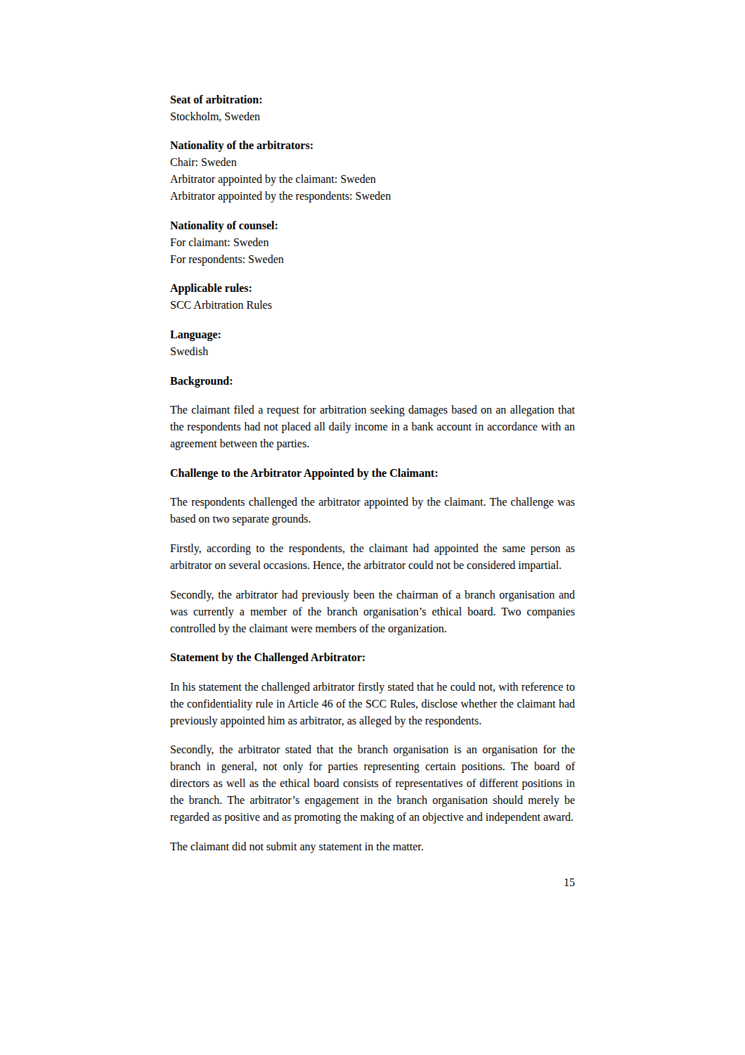Seat of arbitration:
Stockholm, Sweden
Nationality of the arbitrators:
Chair: Sweden
Arbitrator appointed by the claimant: Sweden
Arbitrator appointed by the respondents: Sweden
Nationality of counsel:
For claimant: Sweden
For respondents: Sweden
Applicable rules:
SCC Arbitration Rules
Language:
Swedish
Background:
The claimant filed a request for arbitration seeking damages based on an allegation that the respondents had not placed all daily income in a bank account in accordance with an agreement between the parties.
Challenge to the Arbitrator Appointed by the Claimant:
The respondents challenged the arbitrator appointed by the claimant. The challenge was based on two separate grounds.
Firstly, according to the respondents, the claimant had appointed the same person as arbitrator on several occasions. Hence, the arbitrator could not be considered impartial.
Secondly, the arbitrator had previously been the chairman of a branch organisation and was currently a member of the branch organisation’s ethical board. Two companies controlled by the claimant were members of the organization.
Statement by the Challenged Arbitrator:
In his statement the challenged arbitrator firstly stated that he could not, with reference to the confidentiality rule in Article 46 of the SCC Rules, disclose whether the claimant had previously appointed him as arbitrator, as alleged by the respondents.
Secondly, the arbitrator stated that the branch organisation is an organisation for the branch in general, not only for parties representing certain positions. The board of directors as well as the ethical board consists of representatives of different positions in the branch. The arbitrator’s engagement in the branch organisation should merely be regarded as positive and as promoting the making of an objective and independent award.
The claimant did not submit any statement in the matter.
15